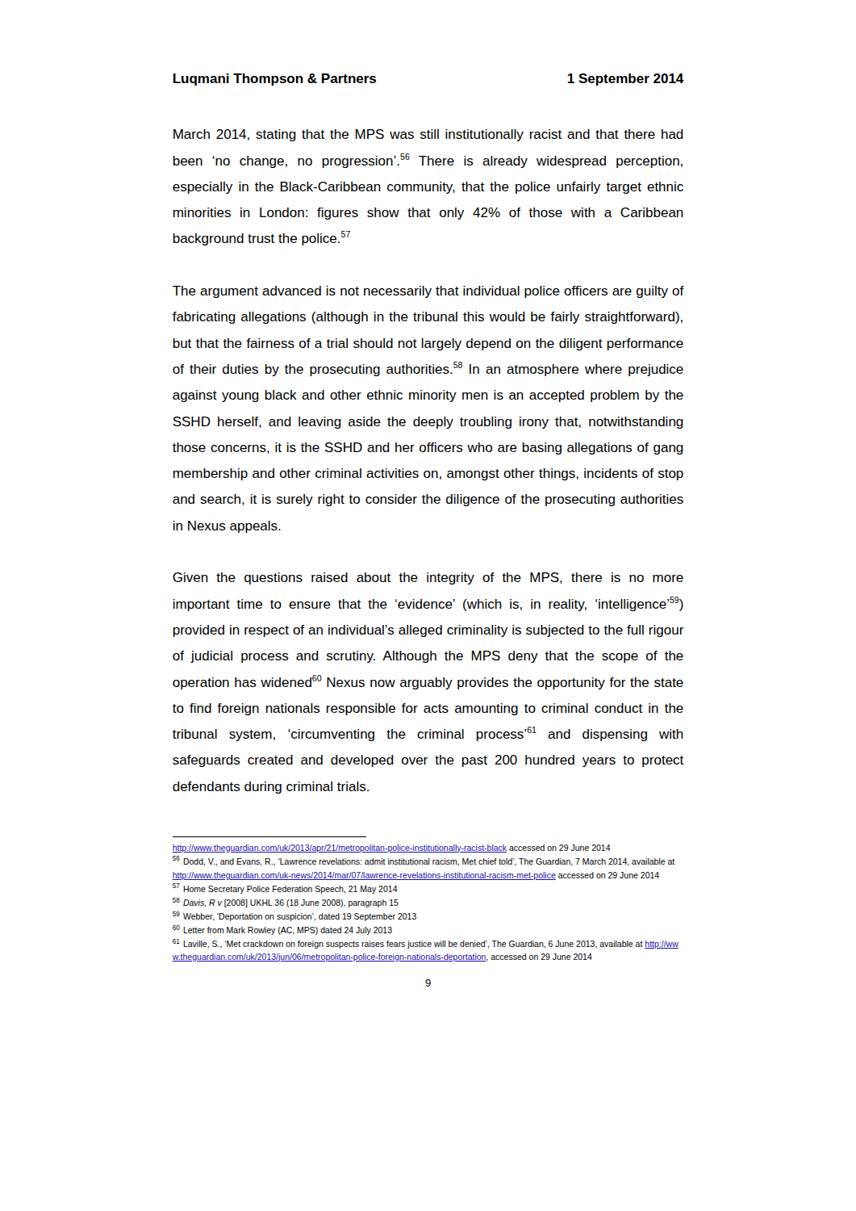Luqmani Thompson & Partners 1 September 2014
March 2014, stating that the MPS was still institutionally racist and that there had been ‘no change, no progression’.56 There is already widespread perception, especially in the Black-Caribbean community, that the police unfairly target ethnic minorities in London: figures show that only 42% of those with a Caribbean background trust the police.57
The argument advanced is not necessarily that individual police officers are guilty of fabricating allegations (although in the tribunal this would be fairly straightforward), but that the fairness of a trial should not largely depend on the diligent performance of their duties by the prosecuting authorities.58 In an atmosphere where prejudice against young black and other ethnic minority men is an accepted problem by the SSHD herself, and leaving aside the deeply troubling irony that, notwithstanding those concerns, it is the SSHD and her officers who are basing allegations of gang membership and other criminal activities on, amongst other things, incidents of stop and search, it is surely right to consider the diligence of the prosecuting authorities in Nexus appeals.
Given the questions raised about the integrity of the MPS, there is no more important time to ensure that the ‘evidence’ (which is, in reality, ‘intelligence’59) provided in respect of an individual’s alleged criminality is subjected to the full rigour of judicial process and scrutiny. Although the MPS deny that the scope of the operation has widened60 Nexus now arguably provides the opportunity for the state to find foreign nationals responsible for acts amounting to criminal conduct in the tribunal system, ‘circumventing the criminal process’61 and dispensing with safeguards created and developed over the past 200 hundred years to protect defendants during criminal trials.
http://www.theguardian.com/uk/2013/apr/21/metropolitan-police-institutionally-racist-black accessed on 29 June 2014
56 Dodd, V., and Evans, R., ‘Lawrence revelations: admit institutional racism, Met chief told’, The Guardian, 7 March 2014, available at
http://www.theguardian.com/uk-news/2014/mar/07/lawrence-revelations-institutional-racism-met-police accessed on 29 June 2014
57 Home Secretary Police Federation Speech, 21 May 2014
58 Davis, R v [2008] UKHL 36 (18 June 2008), paragraph 15
59 Webber, ‘Deportation on suspicion’, dated 19 September 2013
60 Letter from Mark Rowley (AC, MPS) dated 24 July 2013
61 Laville, S., ‘Met crackdown on foreign suspects raises fears justice will be denied’, The Guardian, 6 June 2013, available at http://www.theguardian.com/uk/2013/jun/06/metropolitan-police-foreign-nationals-deportation, accessed on 29 June 2014
9